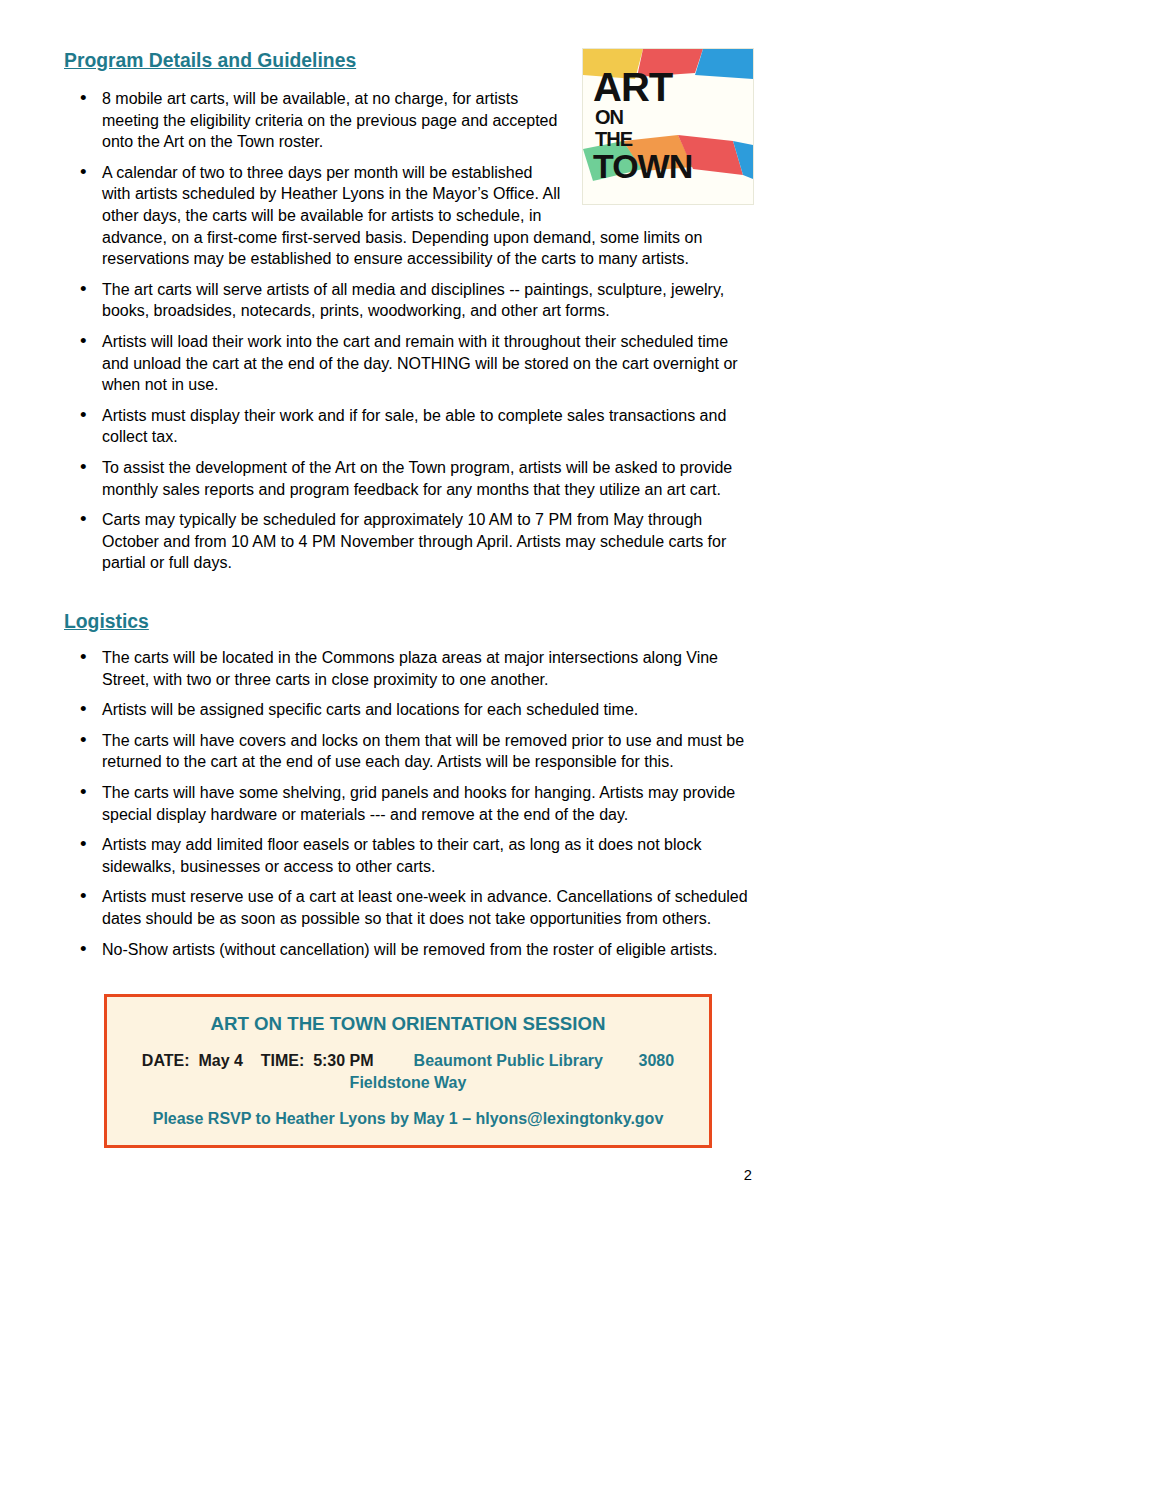ART
ON
THE
TOWN
Program Details and Guidelines
8 mobile art carts, will be available, at no charge, for artists meeting the eligibility criteria on the previous page and accepted onto the Art on the Town roster.
A calendar of two to three days per month will be established with artists scheduled by Heather Lyons in the Mayor’s Office. All other days, the carts will be available for artists to schedule, in advance, on a first-come first-served basis. Depending upon demand, some limits on reservations may be established to ensure accessibility of the carts to many artists.
The art carts will serve artists of all media and disciplines -- paintings, sculpture, jewelry, books, broadsides, notecards, prints, woodworking, and other art forms.
Artists will load their work into the cart and remain with it throughout their scheduled time and unload the cart at the end of the day. NOTHING will be stored on the cart overnight or when not in use.
Artists must display their work and if for sale, be able to complete sales transactions and collect tax.
To assist the development of the Art on the Town program, artists will be asked to provide monthly sales reports and program feedback for any months that they utilize an art cart.
Carts may typically be scheduled for approximately 10 AM to 7 PM from May through October and from 10 AM to 4 PM November through April. Artists may schedule carts for partial or full days.
Logistics
The carts will be located in the Commons plaza areas at major intersections along Vine Street, with two or three carts in close proximity to one another.
Artists will be assigned specific carts and locations for each scheduled time.
The carts will have covers and locks on them that will be removed prior to use and must be returned to the cart at the end of use each day. Artists will be responsible for this.
The carts will have some shelving, grid panels and hooks for hanging. Artists may provide special display hardware or materials --- and remove at the end of the day.
Artists may add limited floor easels or tables to their cart, as long as it does not block sidewalks, businesses or access to other carts.
Artists must reserve use of a cart at least one-week in advance. Cancellations of scheduled dates should be as soon as possible so that it does not take opportunities from others.
No-Show artists (without cancellation) will be removed from the roster of eligible artists.
ART ON THE TOWN ORIENTATION SESSION
DATE: May 4 TIME: 5:30 PM Beaumont Public Library 3080 Fieldstone Way
Please RSVP to Heather Lyons by May 1 – hlyons@lexingtonky.gov
2